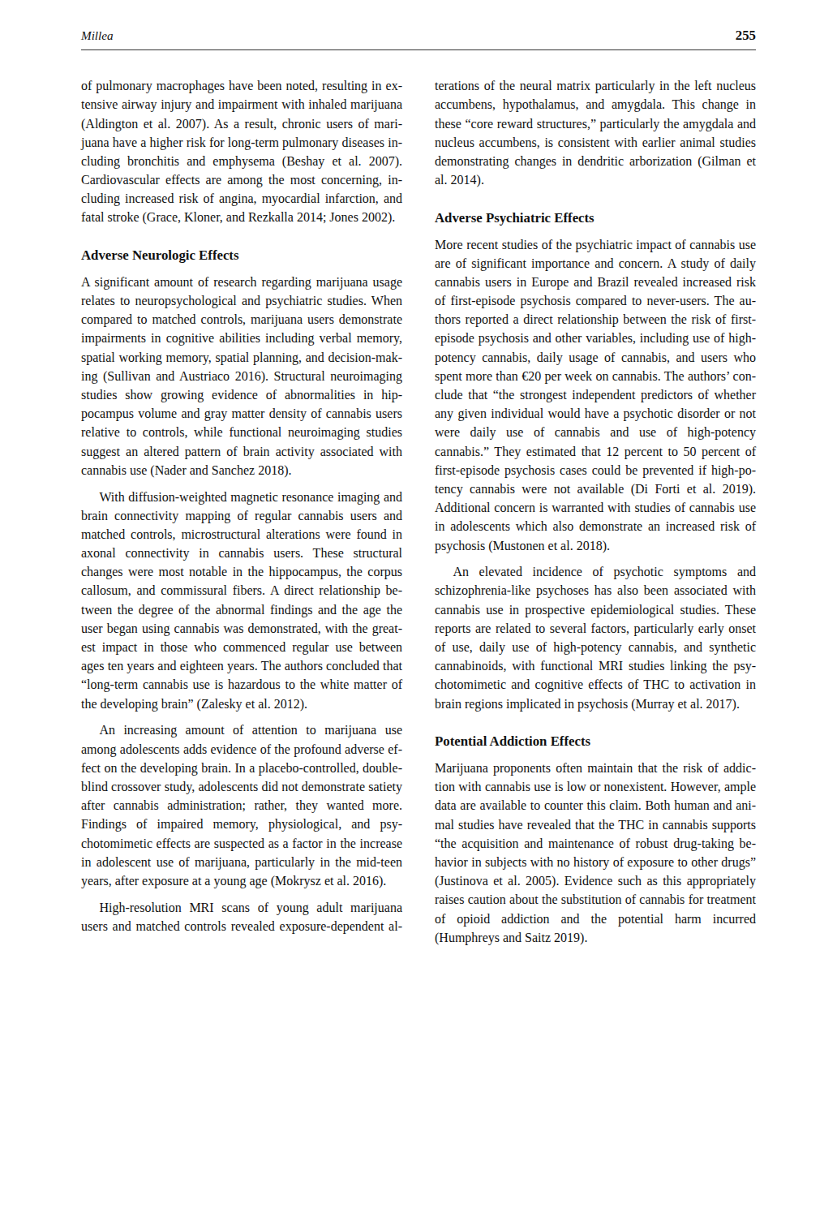Millea 255
of pulmonary macrophages have been noted, resulting in extensive airway injury and impairment with inhaled marijuana (Aldington et al. 2007). As a result, chronic users of marijuana have a higher risk for long-term pulmonary diseases including bronchitis and emphysema (Beshay et al. 2007). Cardiovascular effects are among the most concerning, including increased risk of angina, myocardial infarction, and fatal stroke (Grace, Kloner, and Rezkalla 2014; Jones 2002).
Adverse Neurologic Effects
A significant amount of research regarding marijuana usage relates to neuropsychological and psychiatric studies. When compared to matched controls, marijuana users demonstrate impairments in cognitive abilities including verbal memory, spatial working memory, spatial planning, and decision-making (Sullivan and Austriaco 2016). Structural neuroimaging studies show growing evidence of abnormalities in hippocampus volume and gray matter density of cannabis users relative to controls, while functional neuroimaging studies suggest an altered pattern of brain activity associated with cannabis use (Nader and Sanchez 2018).
With diffusion-weighted magnetic resonance imaging and brain connectivity mapping of regular cannabis users and matched controls, microstructural alterations were found in axonal connectivity in cannabis users. These structural changes were most notable in the hippocampus, the corpus callosum, and commissural fibers. A direct relationship between the degree of the abnormal findings and the age the user began using cannabis was demonstrated, with the greatest impact in those who commenced regular use between ages ten years and eighteen years. The authors concluded that “long-term cannabis use is hazardous to the white matter of the developing brain” (Zalesky et al. 2012).
An increasing amount of attention to marijuana use among adolescents adds evidence of the profound adverse effect on the developing brain. In a placebo-controlled, double-blind crossover study, adolescents did not demonstrate satiety after cannabis administration; rather, they wanted more. Findings of impaired memory, physiological, and psychotomimetic effects are suspected as a factor in the increase in adolescent use of marijuana, particularly in the mid-teen years, after exposure at a young age (Mokrysz et al. 2016).
High-resolution MRI scans of young adult marijuana users and matched controls revealed exposure-dependent alterations of the neural matrix particularly in the left nucleus accumbens, hypothalamus, and amygdala. This change in these “core reward structures,” particularly the amygdala and nucleus accumbens, is consistent with earlier animal studies demonstrating changes in dendritic arborization (Gilman et al. 2014).
Adverse Psychiatric Effects
More recent studies of the psychiatric impact of cannabis use are of significant importance and concern. A study of daily cannabis users in Europe and Brazil revealed increased risk of first-episode psychosis compared to never-users. The authors reported a direct relationship between the risk of first-episode psychosis and other variables, including use of high-potency cannabis, daily usage of cannabis, and users who spent more than €20 per week on cannabis. The authors’ conclude that “the strongest independent predictors of whether any given individual would have a psychotic disorder or not were daily use of cannabis and use of high-potency cannabis.” They estimated that 12 percent to 50 percent of first-episode psychosis cases could be prevented if high-potency cannabis were not available (Di Forti et al. 2019). Additional concern is warranted with studies of cannabis use in adolescents which also demonstrate an increased risk of psychosis (Mustonen et al. 2018).
An elevated incidence of psychotic symptoms and schizophrenia-like psychoses has also been associated with cannabis use in prospective epidemiological studies. These reports are related to several factors, particularly early onset of use, daily use of high-potency cannabis, and synthetic cannabinoids, with functional MRI studies linking the psychotomimetic and cognitive effects of THC to activation in brain regions implicated in psychosis (Murray et al. 2017).
Potential Addiction Effects
Marijuana proponents often maintain that the risk of addiction with cannabis use is low or nonexistent. However, ample data are available to counter this claim. Both human and animal studies have revealed that the THC in cannabis supports “the acquisition and maintenance of robust drug-taking behavior in subjects with no history of exposure to other drugs” (Justinova et al. 2005). Evidence such as this appropriately raises caution about the substitution of cannabis for treatment of opioid addiction and the potential harm incurred (Humphreys and Saitz 2019).